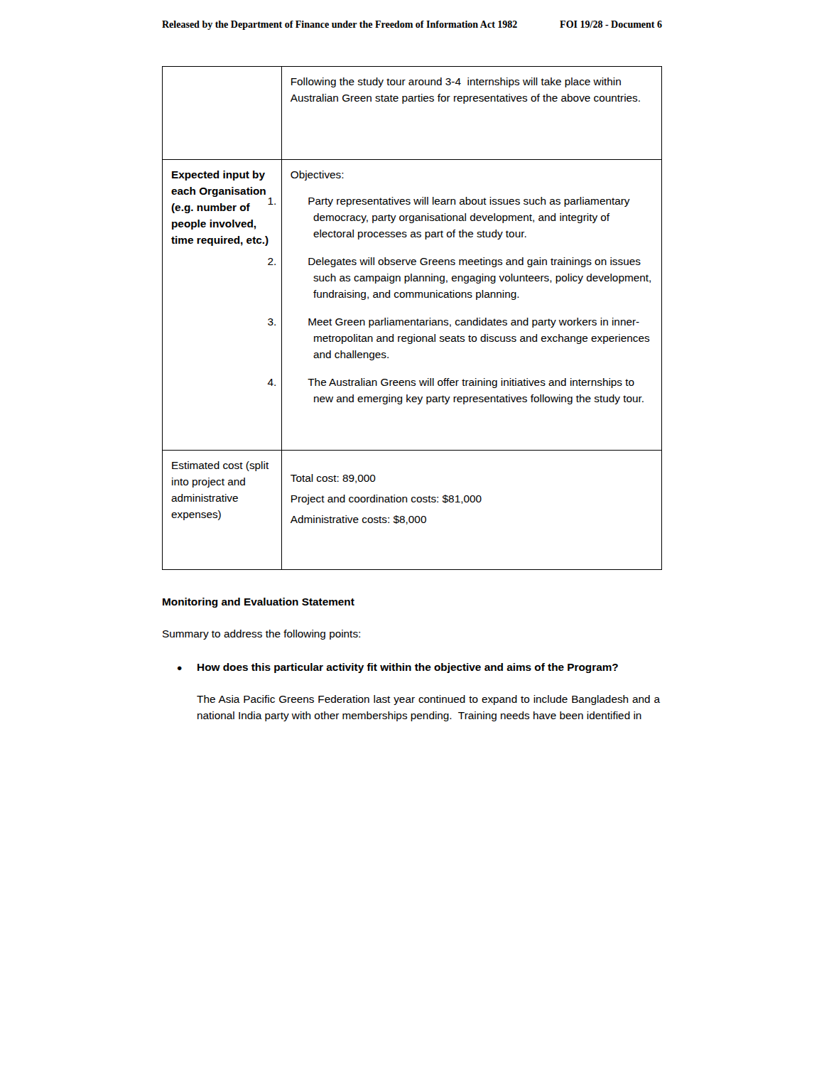Released by the Department of Finance under the Freedom of Information Act 1982
FOI 19/28 - Document 6
| | Following the study tour around 3-4 internships will take place within Australian Green state parties for representatives of the above countries. |
| Expected input by each Organisation (e.g. number of people involved, time required, etc.) | Objectives: 1. Party representatives will learn about issues such as parliamentary democracy, party organisational development, and integrity of electoral processes as part of the study tour. 2. Delegates will observe Greens meetings and gain trainings on issues such as campaign planning, engaging volunteers, policy development, fundraising, and communications planning. 3. Meet Green parliamentarians, candidates and party workers in inner-metropolitan and regional seats to discuss and exchange experiences and challenges. 4. The Australian Greens will offer training initiatives and internships to new and emerging key party representatives following the study tour. |
| Estimated cost (split into project and administrative expenses) | Total cost: 89,000 Project and coordination costs: $81,000 Administrative costs: $8,000 |
Monitoring and Evaluation Statement
Summary to address the following points:
How does this particular activity fit within the objective and aims of the Program?
The Asia Pacific Greens Federation last year continued to expand to include Bangladesh and a national India party with other memberships pending. Training needs have been identified in